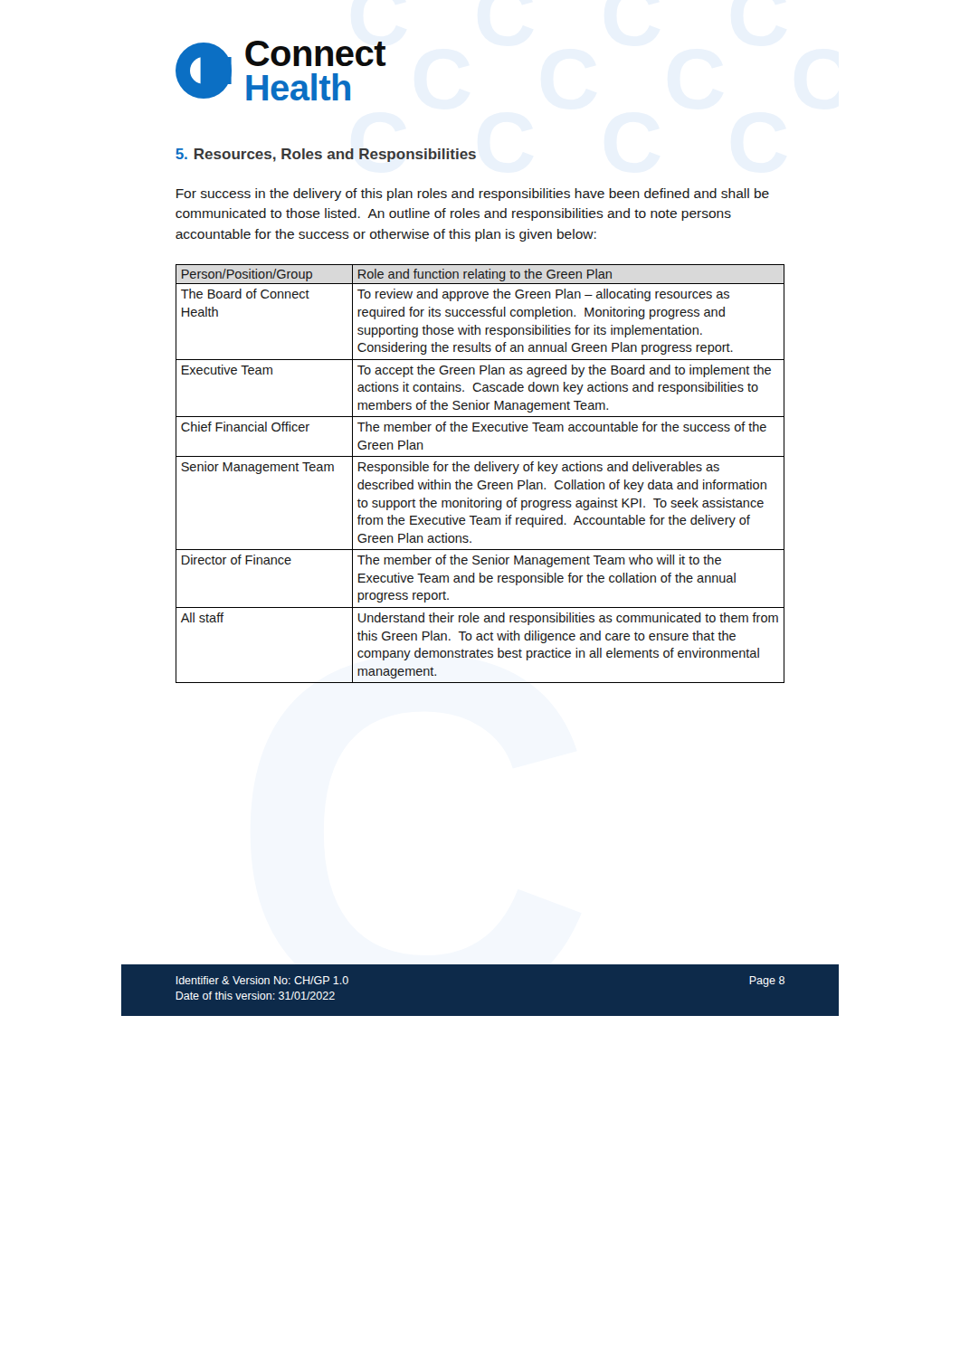C C C C C C C C C C C C C C
C
Connect Health
5. Resources, Roles and Responsibilities
For success in the delivery of this plan roles and responsibilities have been defined and shall be communicated to those listed. An outline of roles and responsibilities and to note persons accountable for the success or otherwise of this plan is given below:
| Person/Position/Group | Role and function relating to the Green Plan |
| --- | --- |
| The Board of Connect Health | To review and approve the Green Plan – allocating resources as required for its successful completion. Monitoring progress and supporting those with responsibilities for its implementation. Considering the results of an annual Green Plan progress report. |
| Executive Team | To accept the Green Plan as agreed by the Board and to implement the actions it contains. Cascade down key actions and responsibilities to members of the Senior Management Team. |
| Chief Financial Officer | The member of the Executive Team accountable for the success of the Green Plan |
| Senior Management Team | Responsible for the delivery of key actions and deliverables as described within the Green Plan. Collation of key data and information to support the monitoring of progress against KPI. To seek assistance from the Executive Team if required. Accountable for the delivery of Green Plan actions. |
| Director of Finance | The member of the Senior Management Team who will it to the Executive Team and be responsible for the collation of the annual progress report. |
| All staff | Understand their role and responsibilities as communicated to them from this Green Plan. To act with diligence and care to ensure that the company demonstrates best practice in all elements of environmental management. |
Identifier & Version No: CH/GP 1.0
Date of this version: 31/01/2022
Page 8